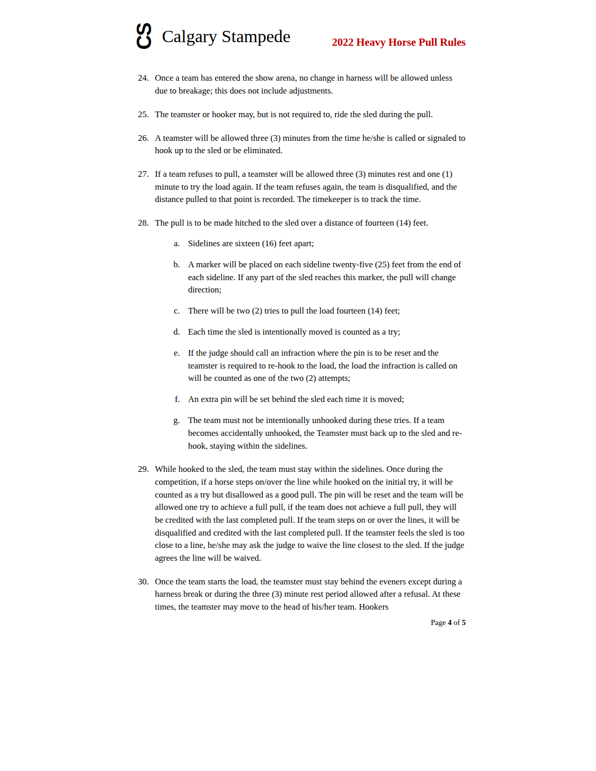CS Calgary Stampede
2022 Heavy Horse Pull Rules
Once a team has entered the show arena, no change in harness will be allowed unless due to breakage; this does not include adjustments.
The teamster or hooker may, but is not required to, ride the sled during the pull.
A teamster will be allowed three (3) minutes from the time he/she is called or signaled to hook up to the sled or be eliminated.
If a team refuses to pull, a teamster will be allowed three (3) minutes rest and one (1) minute to try the load again. If the team refuses again, the team is disqualified, and the distance pulled to that point is recorded. The timekeeper is to track the time.
The pull is to be made hitched to the sled over a distance of fourteen (14) feet.
Sidelines are sixteen (16) feet apart;
A marker will be placed on each sideline twenty-five (25) feet from the end of each sideline. If any part of the sled reaches this marker, the pull will change direction;
There will be two (2) tries to pull the load fourteen (14) feet;
Each time the sled is intentionally moved is counted as a try;
If the judge should call an infraction where the pin is to be reset and the teamster is required to re-hook to the load, the load the infraction is called on will be counted as one of the two (2) attempts;
An extra pin will be set behind the sled each time it is moved;
The team must not be intentionally unhooked during these tries. If a team becomes accidentally unhooked, the Teamster must back up to the sled and re-hook, staying within the sidelines.
While hooked to the sled, the team must stay within the sidelines. Once during the competition, if a horse steps on/over the line while hooked on the initial try, it will be counted as a try but disallowed as a good pull. The pin will be reset and the team will be allowed one try to achieve a full pull, if the team does not achieve a full pull, they will be credited with the last completed pull. If the team steps on or over the lines, it will be disqualified and credited with the last completed pull. If the teamster feels the sled is too close to a line, he/she may ask the judge to waive the line closest to the sled. If the judge agrees the line will be waived.
Once the team starts the load, the teamster must stay behind the eveners except during a harness break or during the three (3) minute rest period allowed after a refusal. At these times, the teamster may move to the head of his/her team. Hookers
Page 4 of 5